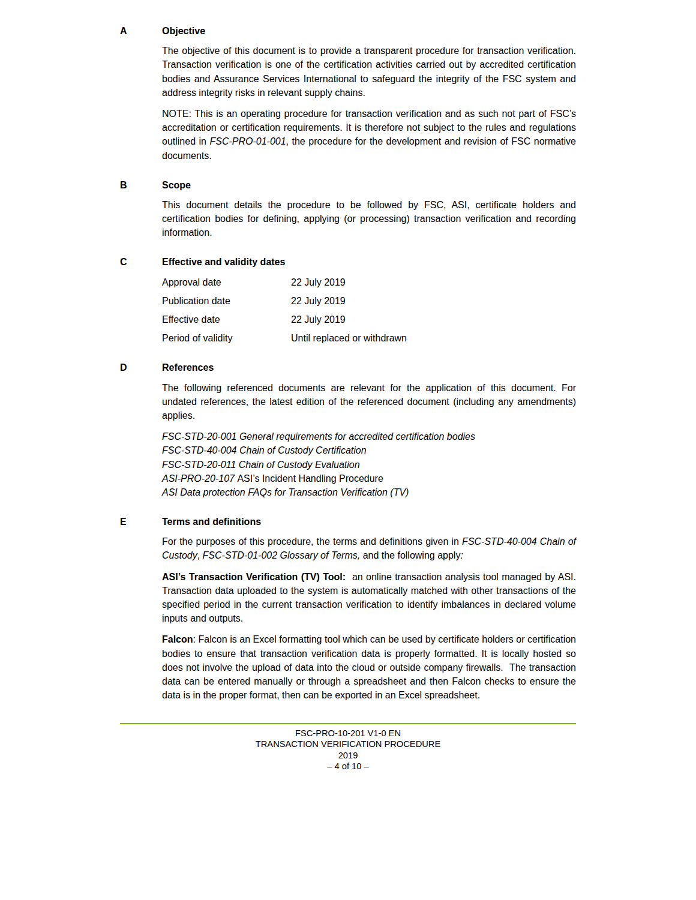A Objective
The objective of this document is to provide a transparent procedure for transaction verification. Transaction verification is one of the certification activities carried out by accredited certification bodies and Assurance Services International to safeguard the integrity of the FSC system and address integrity risks in relevant supply chains.
NOTE: This is an operating procedure for transaction verification and as such not part of FSC’s accreditation or certification requirements. It is therefore not subject to the rules and regulations outlined in FSC-PRO-01-001, the procedure for the development and revision of FSC normative documents.
B Scope
This document details the procedure to be followed by FSC, ASI, certificate holders and certification bodies for defining, applying (or processing) transaction verification and recording information.
C Effective and validity dates
Approval date 22 July 2019
Publication date 22 July 2019
Effective date 22 July 2019
Period of validity Until replaced or withdrawn
D References
The following referenced documents are relevant for the application of this document. For undated references, the latest edition of the referenced document (including any amendments) applies.
FSC-STD-20-001 General requirements for accredited certification bodies
FSC-STD-40-004 Chain of Custody Certification
FSC-STD-20-011 Chain of Custody Evaluation
ASI-PRO-20-107 ASI’s Incident Handling Procedure
ASI Data protection FAQs for Transaction Verification (TV)
E Terms and definitions
For the purposes of this procedure, the terms and definitions given in FSC-STD-40-004 Chain of Custody, FSC-STD-01-002 Glossary of Terms, and the following apply:
ASI’s Transaction Verification (TV) Tool: an online transaction analysis tool managed by ASI. Transaction data uploaded to the system is automatically matched with other transactions of the specified period in the current transaction verification to identify imbalances in declared volume inputs and outputs.
Falcon: Falcon is an Excel formatting tool which can be used by certificate holders or certification bodies to ensure that transaction verification data is properly formatted. It is locally hosted so does not involve the upload of data into the cloud or outside company firewalls. The transaction data can be entered manually or through a spreadsheet and then Falcon checks to ensure the data is in the proper format, then can be exported in an Excel spreadsheet.
FSC-PRO-10-201 V1-0 EN
TRANSACTION VERIFICATION PROCEDURE
2019
– 4 of 10 –